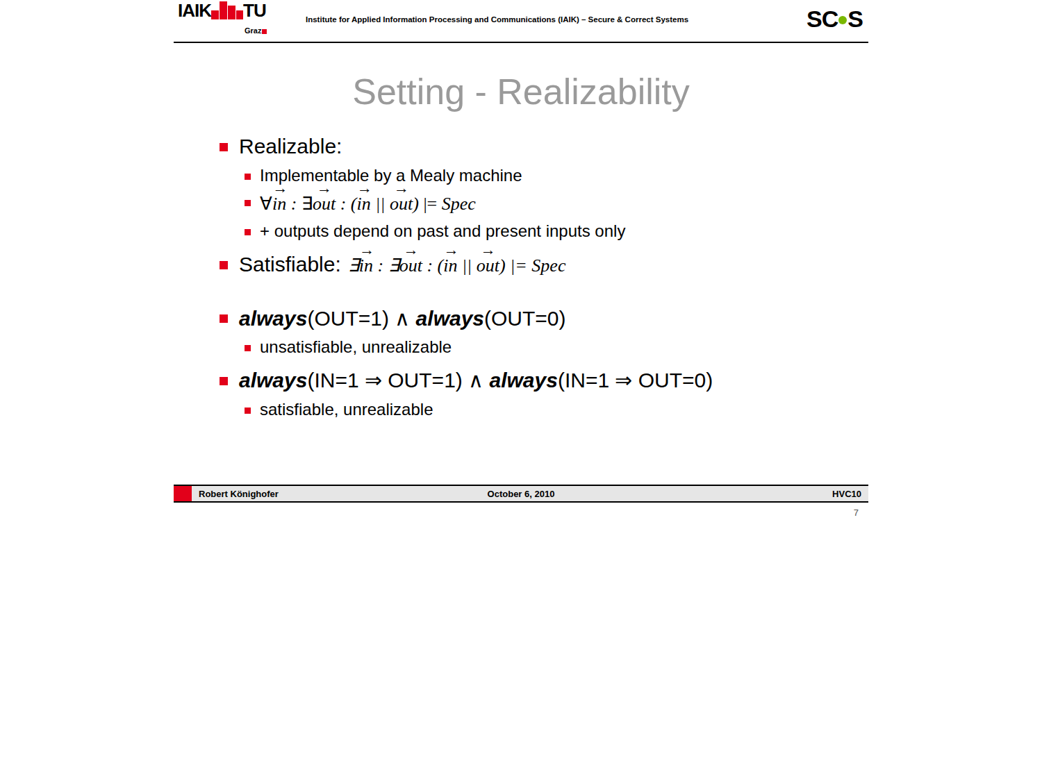IAIK TU
Graz
Institute for Applied Information Processing and Communications (IAIK) – Secure & Correct Systems
SC S
Setting - Realizability
Realizable:
Implementable by a Mealy machine
∀in : ∃out : (in || out) |= Spec
+ outputs depend on past and present inputs only
Satisfiable: ∃in : ∃out : (in || out) |= Spec
always(OUT=1) ∧ always(OUT=0)
unsatisfiable, unrealizable
always(IN=1 ⇒ OUT=1) ∧ always(IN=1 ⇒ OUT=0)
satisfiable, unrealizable
Robert Könighofer
October 6, 2010
HVC10
7